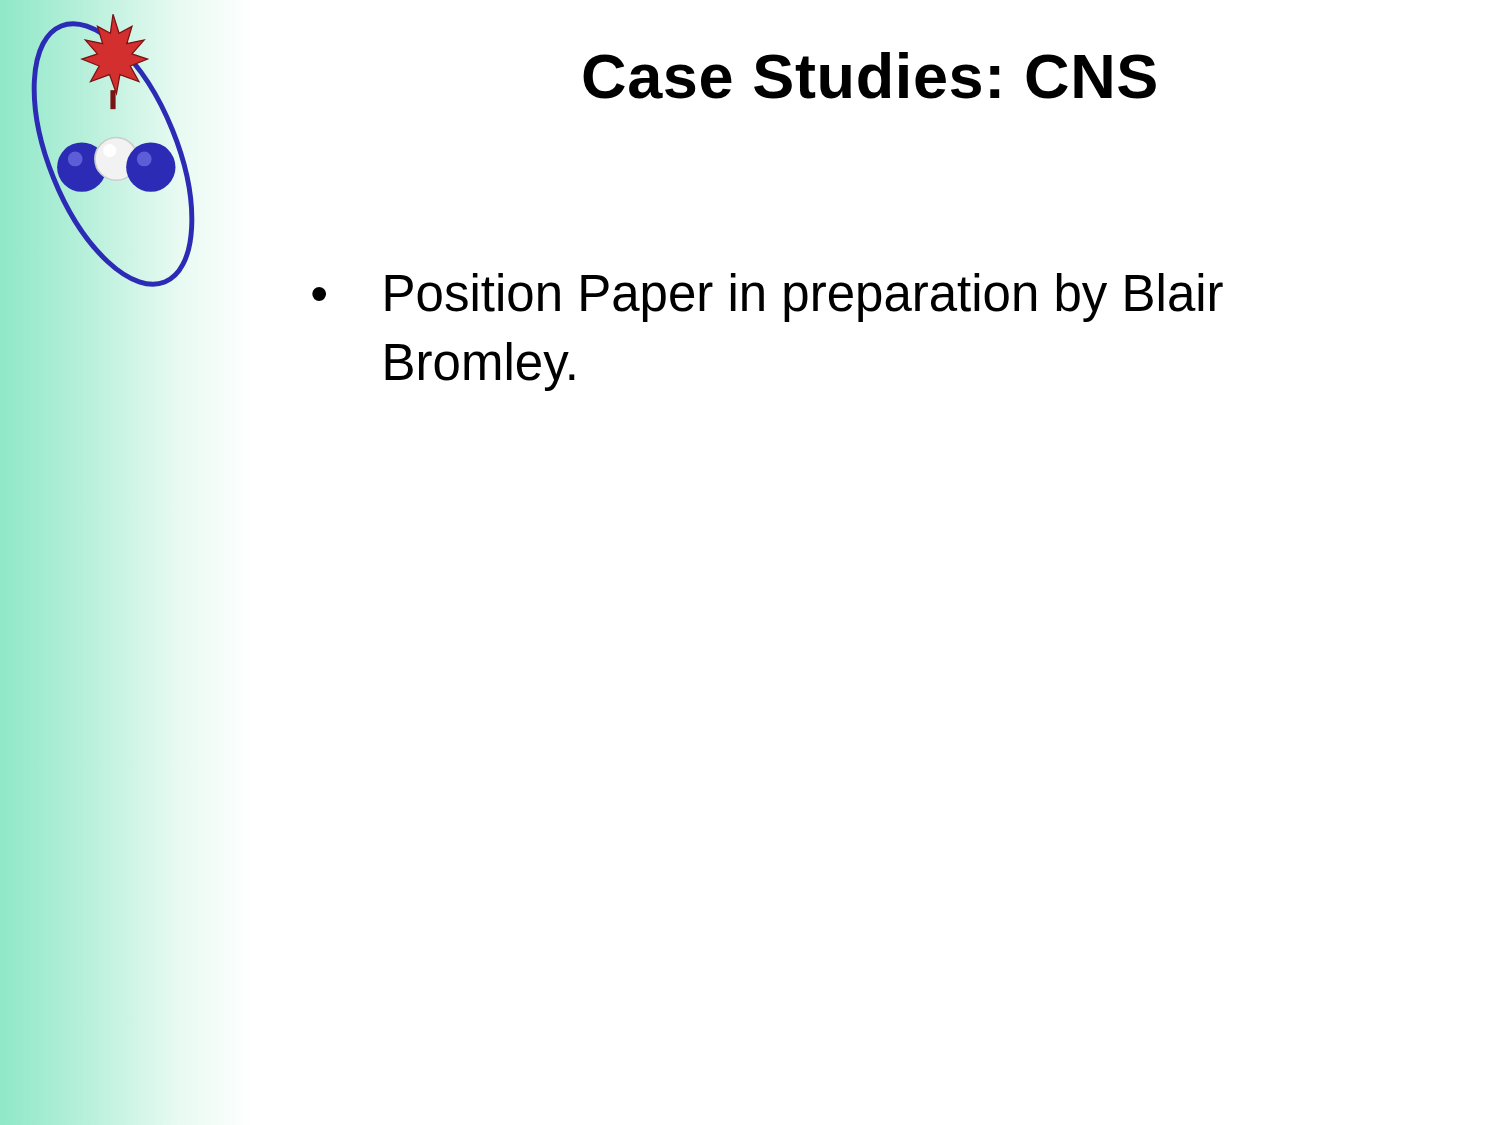Case Studies: CNS
Position Paper in preparation by Blair Bromley.